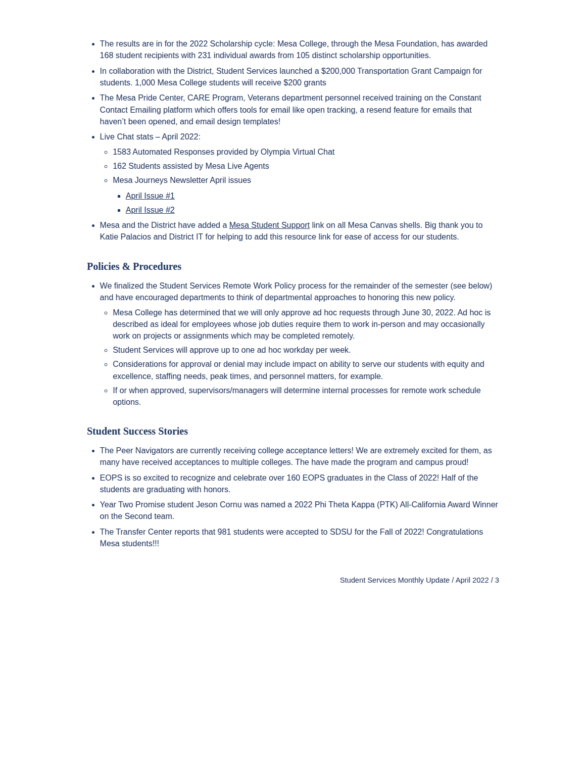The results are in for the 2022 Scholarship cycle: Mesa College, through the Mesa Foundation, has awarded 168 student recipients with 231 individual awards from 105 distinct scholarship opportunities.
In collaboration with the District, Student Services launched a $200,000 Transportation Grant Campaign for students. 1,000 Mesa College students will receive $200 grants
The Mesa Pride Center, CARE Program, Veterans department personnel received training on the Constant Contact Emailing platform which offers tools for email like open tracking, a resend feature for emails that haven’t been opened, and email design templates!
Live Chat stats – April 2022:
1583 Automated Responses provided by Olympia Virtual Chat
162 Students assisted by Mesa Live Agents
Mesa Journeys Newsletter April issues
April Issue #1
April Issue #2
Mesa and the District have added a Mesa Student Support link on all Mesa Canvas shells. Big thank you to Katie Palacios and District IT for helping to add this resource link for ease of access for our students.
Policies & Procedures
We finalized the Student Services Remote Work Policy process for the remainder of the semester (see below) and have encouraged departments to think of departmental approaches to honoring this new policy.
Mesa College has determined that we will only approve ad hoc requests through June 30, 2022. Ad hoc is described as ideal for employees whose job duties require them to work in-person and may occasionally work on projects or assignments which may be completed remotely.
Student Services will approve up to one ad hoc workday per week.
Considerations for approval or denial may include impact on ability to serve our students with equity and excellence, staffing needs, peak times, and personnel matters, for example.
If or when approved, supervisors/managers will determine internal processes for remote work schedule options.
Student Success Stories
The Peer Navigators are currently receiving college acceptance letters! We are extremely excited for them, as many have received acceptances to multiple colleges. The have made the program and campus proud!
EOPS is so excited to recognize and celebrate over 160 EOPS graduates in the Class of 2022! Half of the students are graduating with honors.
Year Two Promise student Jeson Cornu was named a 2022 Phi Theta Kappa (PTK) All-California Award Winner on the Second team.
The Transfer Center reports that 981 students were accepted to SDSU for the Fall of 2022! Congratulations Mesa students!!!
Student Services Monthly Update / April 2022 / 3